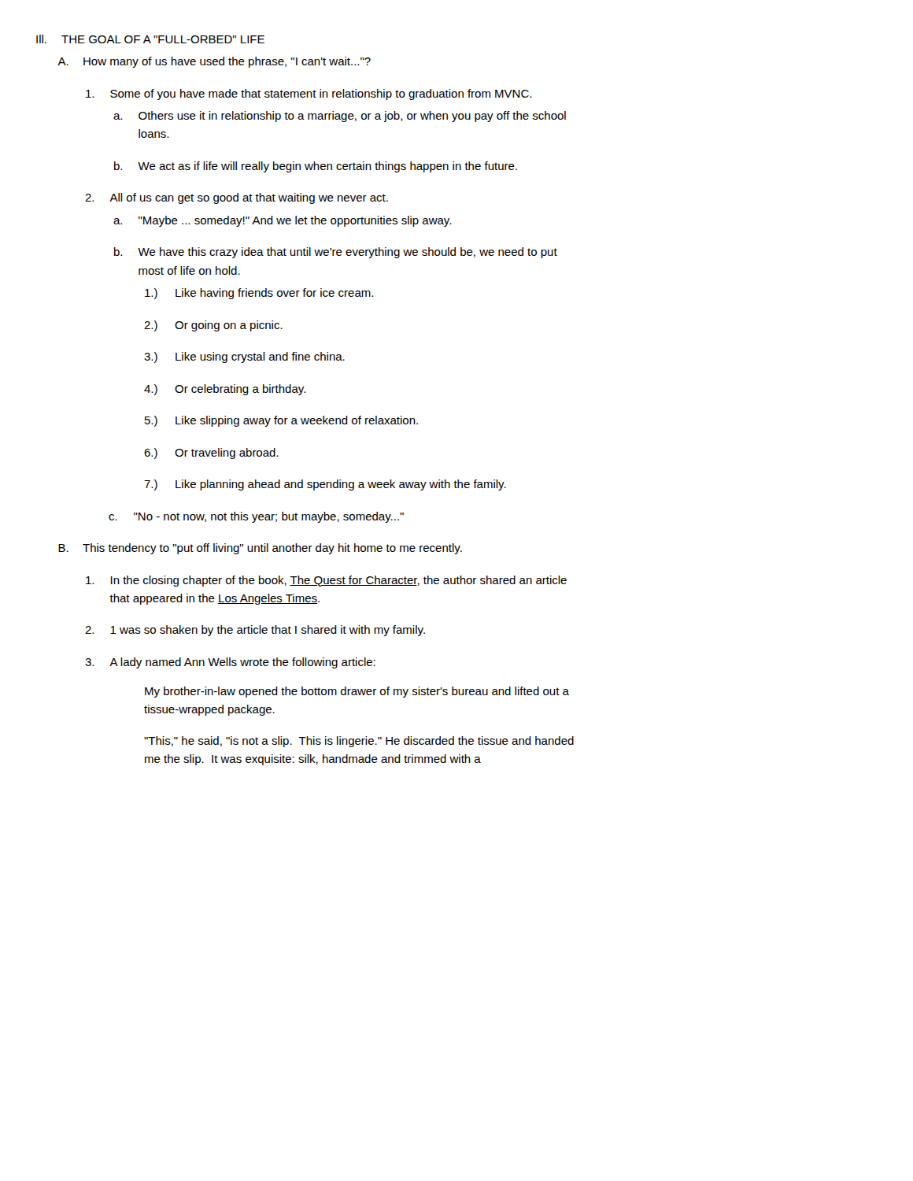Ill. THE GOAL OF A "FULL-ORBED" LIFE
A. How many of us have used the phrase, "I can't wait..."?
1. Some of you have made that statement in relationship to graduation from MVNC.
a. Others use it in relationship to a marriage, or a job, or when you pay off the school loans.
b. We act as if life will really begin when certain things happen in the future.
2. All of us can get so good at that waiting we never act.
a. "Maybe ... someday!" And we let the opportunities slip away.
b. We have this crazy idea that until we're everything we should be, we need to put most of life on hold.
1.) Like having friends over for ice cream.
2.) Or going on a picnic.
3.) Like using crystal and fine china.
4.) Or celebrating a birthday.
5.) Like slipping away for a weekend of relaxation.
6.) Or traveling abroad.
7.) Like planning ahead and spending a week away with the family.
c. "No - not now, not this year; but maybe, someday..."
B. This tendency to "put off living" until another day hit home to me recently.
1. In the closing chapter of the book, The Quest for Character, the author shared an article that appeared in the Los Angeles Times.
2. 1 was so shaken by the article that I shared it with my family.
3. A lady named Ann Wells wrote the following article:
My brother-in-law opened the bottom drawer of my sister's bureau and lifted out a tissue-wrapped package.
"This," he said, "is not a slip. This is lingerie." He discarded the tissue and handed me the slip. It was exquisite: silk, handmade and trimmed with a